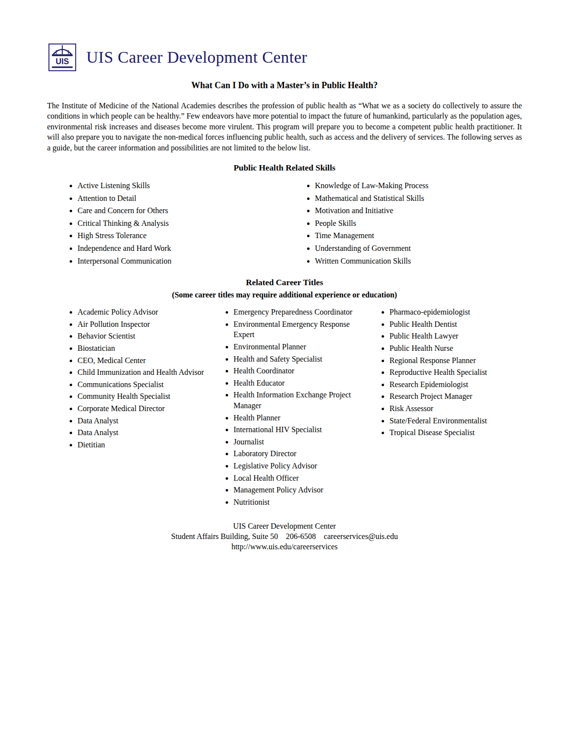UIS
UIS Career Development Center
What Can I Do with a Master’s in Public Health?
The Institute of Medicine of the National Academies describes the profession of public health as “What we as a society do collectively to assure the conditions in which people can be healthy.” Few endeavors have more potential to impact the future of humankind, particularly as the population ages, environmental risk increases and diseases become more virulent. This program will prepare you to become a competent public health practitioner. It will also prepare you to navigate the non-medical forces influencing public health, such as access and the delivery of services. The following serves as a guide, but the career information and possibilities are not limited to the below list.
Public Health Related Skills
Active Listening Skills
Attention to Detail
Care and Concern for Others
Critical Thinking & Analysis
High Stress Tolerance
Independence and Hard Work
Interpersonal Communication
Knowledge of Law-Making Process
Mathematical and Statistical Skills
Motivation and Initiative
People Skills
Time Management
Understanding of Government
Written Communication Skills
Related Career Titles
(Some career titles may require additional experience or education)
Academic Policy Advisor
Air Pollution Inspector
Behavior Scientist
Biostatician
CEO, Medical Center
Child Immunization and Health Advisor
Communications Specialist
Community Health Specialist
Corporate Medical Director
Data Analyst
Data Analyst
Dietitian
Emergency Preparedness Coordinator
Environmental Emergency Response Expert
Environmental Planner
Health and Safety Specialist
Health Coordinator
Health Educator
Health Information Exchange Project Manager
Health Planner
International HIV Specialist
Journalist
Laboratory Director
Legislative Policy Advisor
Local Health Officer
Management Policy Advisor
Nutritionist
Pharmaco-epidemiologist
Public Health Dentist
Public Health Lawyer
Public Health Nurse
Regional Response Planner
Reproductive Health Specialist
Research Epidemiologist
Research Project Manager
Risk Assessor
State/Federal Environmentalist
Tropical Disease Specialist
UIS Career Development Center Student Affairs Building, Suite 50 206-6508 careerservices@uis.edu http://www.uis.edu/careerservices